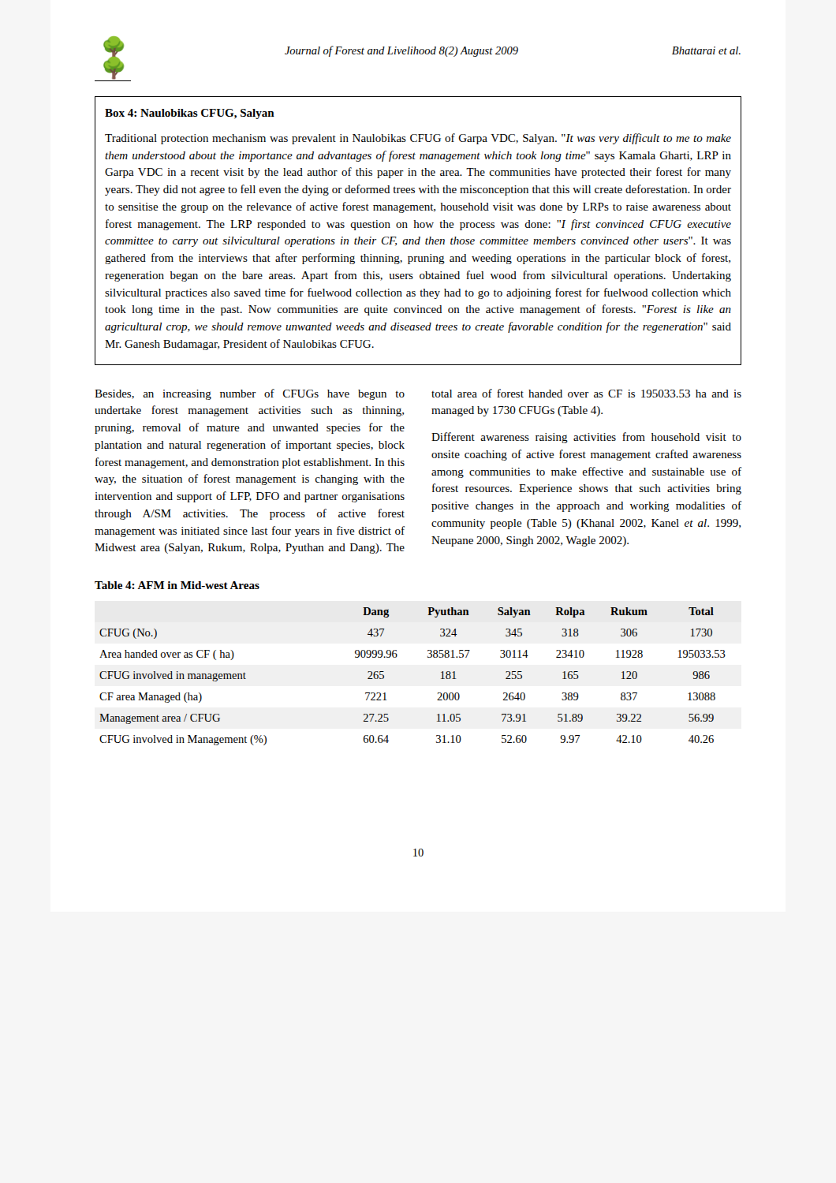🌳🌳
Journal of Forest and Livelihood 8(2) August 2009
Bhattarai et al.
Box 4: Naulobikas CFUG, Salyan
Traditional protection mechanism was prevalent in Naulobikas CFUG of Garpa VDC, Salyan. "It was very difficult to me to make them understood about the importance and advantages of forest management which took long time" says Kamala Gharti, LRP in Garpa VDC in a recent visit by the lead author of this paper in the area. The communities have protected their forest for many years. They did not agree to fell even the dying or deformed trees with the misconception that this will create deforestation. In order to sensitise the group on the relevance of active forest management, household visit was done by LRPs to raise awareness about forest management. The LRP responded to was question on how the process was done: "I first convinced CFUG executive committee to carry out silvicultural operations in their CF, and then those committee members convinced other users". It was gathered from the interviews that after performing thinning, pruning and weeding operations in the particular block of forest, regeneration began on the bare areas. Apart from this, users obtained fuel wood from silvicultural operations. Undertaking silvicultural practices also saved time for fuelwood collection as they had to go to adjoining forest for fuelwood collection which took long time in the past. Now communities are quite convinced on the active management of forests. "Forest is like an agricultural crop, we should remove unwanted weeds and diseased trees to create favorable condition for the regeneration" said Mr. Ganesh Budamagar, President of Naulobikas CFUG.
Besides, an increasing number of CFUGs have begun to undertake forest management activities such as thinning, pruning, removal of mature and unwanted species for the plantation and natural regeneration of important species, block forest management, and demonstration plot establishment. In this way, the situation of forest management is changing with the intervention and support of LFP, DFO and partner organisations through A/SM activities. The process of active forest management was initiated since last four years in five district of Midwest area (Salyan, Rukum, Rolpa, Pyuthan and Dang). The total area of forest handed over as CF is 195033.53 ha and is managed by 1730 CFUGs (Table 4).
Different awareness raising activities from household visit to onsite coaching of active forest management crafted awareness among communities to make effective and sustainable use of forest resources. Experience shows that such activities bring positive changes in the approach and working modalities of community people (Table 5) (Khanal 2002, Kanel et al. 1999, Neupane 2000, Singh 2002, Wagle 2002).
Table 4: AFM in Mid-west Areas
| | Dang | Pyuthan | Salyan | Rolpa | Rukum | Total |
| --- | --- | --- | --- | --- | --- | --- |
| CFUG (No.) | 437 | 324 | 345 | 318 | 306 | 1730 |
| Area handed over as CF ( ha) | 90999.96 | 38581.57 | 30114 | 23410 | 11928 | 195033.53 |
| CFUG involved in management | 265 | 181 | 255 | 165 | 120 | 986 |
| CF area Managed (ha) | 7221 | 2000 | 2640 | 389 | 837 | 13088 |
| Management area / CFUG | 27.25 | 11.05 | 73.91 | 51.89 | 39.22 | 56.99 |
| CFUG involved in Management (%) | 60.64 | 31.10 | 52.60 | 9.97 | 42.10 | 40.26 |
10